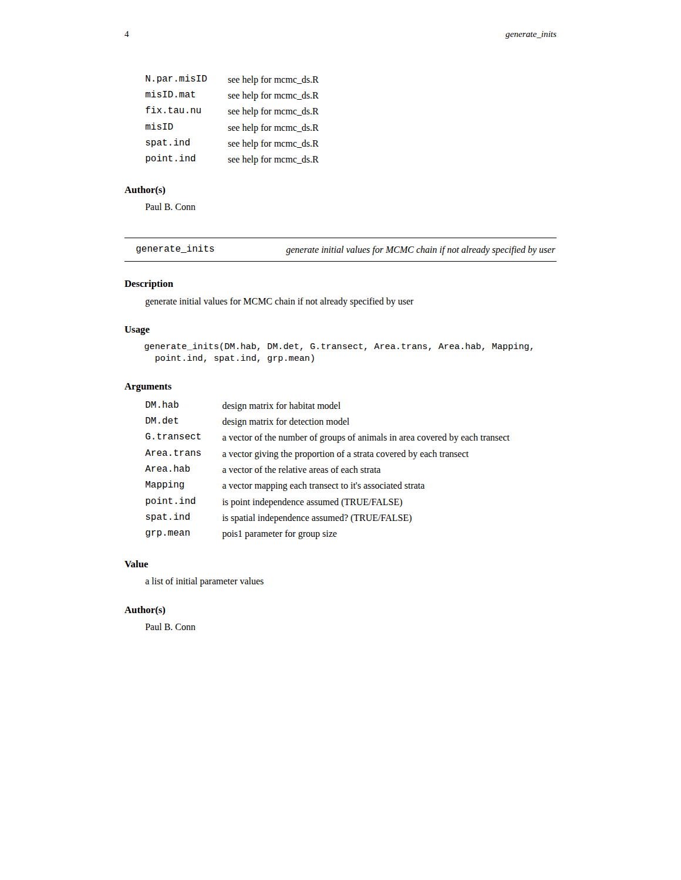4 generate_inits
| N.par.misID | see help for mcmc_ds.R |
| misID.mat | see help for mcmc_ds.R |
| fix.tau.nu | see help for mcmc_ds.R |
| misID | see help for mcmc_ds.R |
| spat.ind | see help for mcmc_ds.R |
| point.ind | see help for mcmc_ds.R |
Author(s)
Paul B. Conn
generate_inits
generate initial values for MCMC chain if not already specified by user
Description
generate initial values for MCMC chain if not already specified by user
Usage
generate_inits(DM.hab, DM.det, G.transect, Area.trans, Area.hab, Mapping,
  point.ind, spat.ind, grp.mean)
Arguments
| DM.hab | design matrix for habitat model |
| DM.det | design matrix for detection model |
| G.transect | a vector of the number of groups of animals in area covered by each transect |
| Area.trans | a vector giving the proportion of a strata covered by each transect |
| Area.hab | a vector of the relative areas of each strata |
| Mapping | a vector mapping each transect to it's associated strata |
| point.ind | is point independence assumed (TRUE/FALSE) |
| spat.ind | is spatial independence assumed? (TRUE/FALSE) |
| grp.mean | pois1 parameter for group size |
Value
a list of initial parameter values
Author(s)
Paul B. Conn